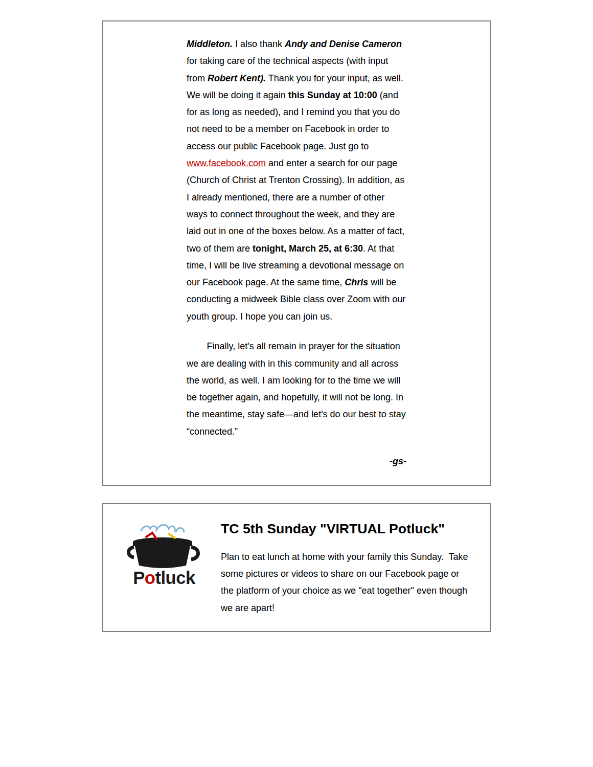Middleton. I also thank Andy and Denise Cameron for taking care of the technical aspects (with input from Robert Kent). Thank you for your input, as well. We will be doing it again this Sunday at 10:00 (and for as long as needed), and I remind you that you do not need to be a member on Facebook in order to access our public Facebook page. Just go to www.facebook.com and enter a search for our page (Church of Christ at Trenton Crossing). In addition, as I already mentioned, there are a number of other ways to connect throughout the week, and they are laid out in one of the boxes below. As a matter of fact, two of them are tonight, March 25, at 6:30. At that time, I will be live streaming a devotional message on our Facebook page. At the same time, Chris will be conducting a midweek Bible class over Zoom with our youth group. I hope you can join us.
Finally, let's all remain in prayer for the situation we are dealing with in this community and all across the world, as well. I am looking for to the time we will be together again, and hopefully, it will not be long. In the meantime, stay safe—and let's do our best to stay “connected.”
-gs-
Potluck
TC 5th Sunday "VIRTUAL Potluck"
Plan to eat lunch at home with your family this Sunday. Take some pictures or videos to share on our Facebook page or the platform of your choice as we "eat together" even though we are apart!